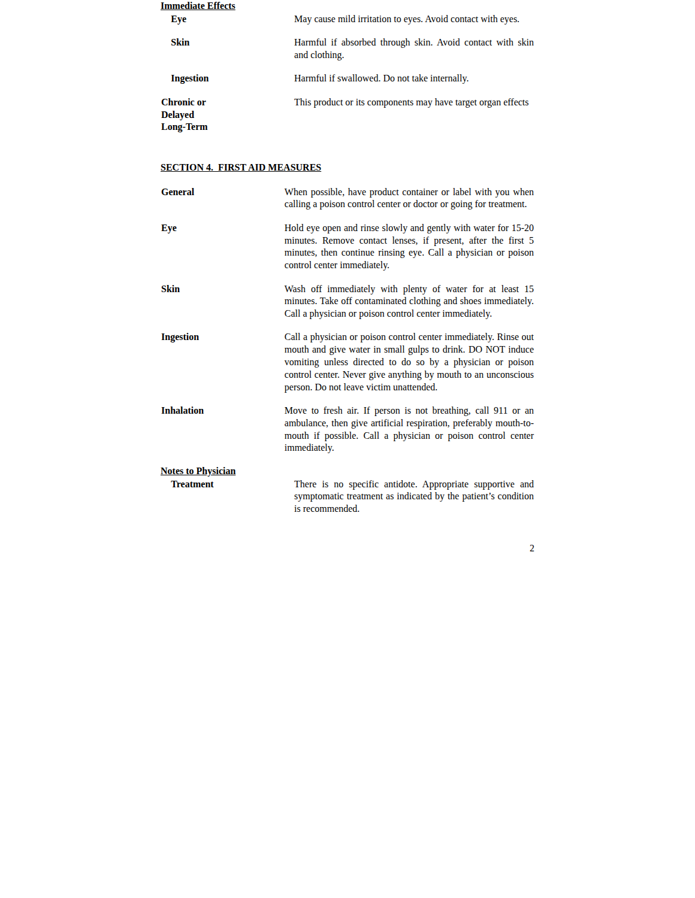Immediate Effects
| Eye | May cause mild irritation to eyes. Avoid contact with eyes. |
| Skin | Harmful if absorbed through skin. Avoid contact with skin and clothing. |
| Ingestion | Harmful if swallowed. Do not take internally. |
| Chronic or Delayed Long-Term | This product or its components may have target organ effects |
SECTION 4. FIRST AID MEASURES
| General | When possible, have product container or label with you when calling a poison control center or doctor or going for treatment. |
| Eye | Hold eye open and rinse slowly and gently with water for 15-20 minutes. Remove contact lenses, if present, after the first 5 minutes, then continue rinsing eye. Call a physician or poison control center immediately. |
| Skin | Wash off immediately with plenty of water for at least 15 minutes. Take off contaminated clothing and shoes immediately. Call a physician or poison control center immediately. |
| Ingestion | Call a physician or poison control center immediately. Rinse out mouth and give water in small gulps to drink. DO NOT induce vomiting unless directed to do so by a physician or poison control center. Never give anything by mouth to an unconscious person. Do not leave victim unattended. |
| Inhalation | Move to fresh air. If person is not breathing, call 911 or an ambulance, then give artificial respiration, preferably mouth-to-mouth if possible. Call a physician or poison control center immediately. |
Notes to Physician
| Treatment | There is no specific antidote. Appropriate supportive and symptomatic treatment as indicated by the patient’s condition is recommended. |
2